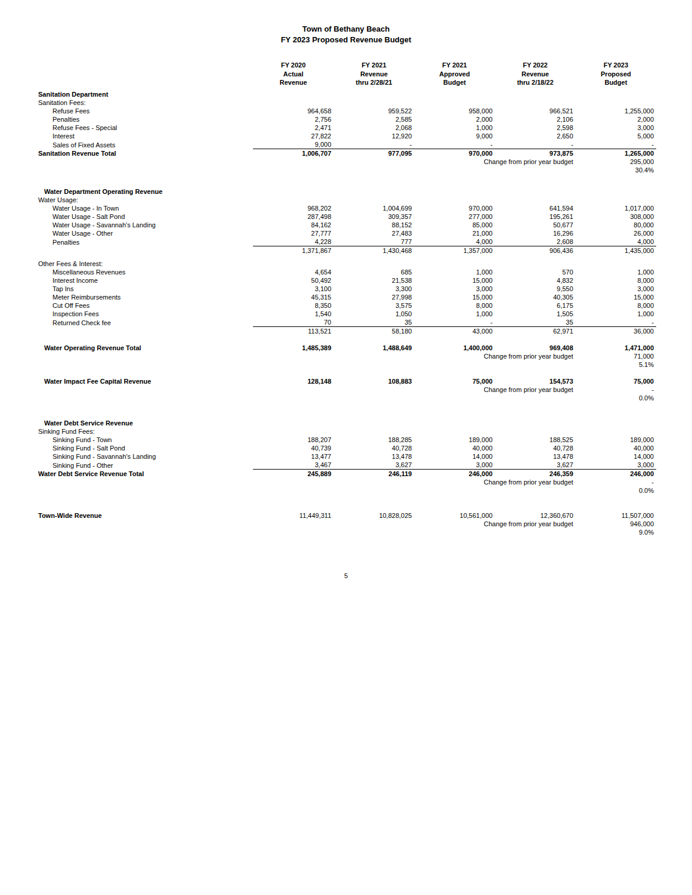Town of Bethany Beach
FY 2023 Proposed Revenue Budget
| | FY 2020 Actual Revenue | FY 2021 Revenue thru 2/28/21 | FY 2021 Approved Budget | FY 2022 Revenue thru 2/18/22 | FY 2023 Proposed Budget |
| --- | --- | --- | --- | --- | --- |
| Sanitation Department | | | | | |
| Sanitation Fees: | | | | | |
| Refuse Fees | 964,658 | 959,522 | 958,000 | 966,521 | 1,255,000 |
| Penalties | 2,756 | 2,585 | 2,000 | 2,106 | 2,000 |
| Refuse Fees - Special | 2,471 | 2,068 | 1,000 | 2,598 | 3,000 |
| Interest | 27,822 | 12,920 | 9,000 | 2,650 | 5,000 |
| Sales of Fixed Assets | 9,000 | - | - | - | - |
| Sanitation Revenue Total | 1,006,707 | 977,095 | 970,000 | 973,875 | 1,265,000 |
| | | | Change from prior year budget | 295,000 |
| | | | | | 30.4% |
| Water Department Operating Revenue | | | | | |
| Water Usage: | | | | | |
| Water Usage - In Town | 968,202 | 1,004,699 | 970,000 | 641,594 | 1,017,000 |
| Water Usage - Salt Pond | 287,498 | 309,357 | 277,000 | 195,261 | 308,000 |
| Water Usage - Savannah's Landing | 84,162 | 88,152 | 85,000 | 50,677 | 80,000 |
| Water Usage - Other | 27,777 | 27,483 | 21,000 | 16,296 | 26,000 |
| Penalties | 4,228 | 777 | 4,000 | 2,608 | 4,000 |
| | 1,371,867 | 1,430,468 | 1,357,000 | 906,436 | 1,435,000 |
| Other Fees & Interest: | | | | | |
| Miscellaneous Revenues | 4,654 | 685 | 1,000 | 570 | 1,000 |
| Interest Income | 50,492 | 21,538 | 15,000 | 4,832 | 8,000 |
| Tap Ins | 3,100 | 3,300 | 3,000 | 9,550 | 3,000 |
| Meter Reimbursements | 45,315 | 27,998 | 15,000 | 40,305 | 15,000 |
| Cut Off Fees | 8,350 | 3,575 | 8,000 | 6,175 | 8,000 |
| Inspection Fees | 1,540 | 1,050 | 1,000 | 1,505 | 1,000 |
| Returned Check fee | 70 | 35 | - | 35 | - |
| | 113,521 | 58,180 | 43,000 | 62,971 | 36,000 |
| Water Operating Revenue Total | 1,485,389 | 1,488,649 | 1,400,000 | 969,408 | 1,471,000 |
| | | | Change from prior year budget | 71,000 |
| | | | | | 5.1% |
| Water Impact Fee Capital Revenue | 128,148 | 108,883 | 75,000 | 154,573 | 75,000 |
| | | | Change from prior year budget | - |
| | | | | | 0.0% |
| Water Debt Service Revenue | | | | | |
| Sinking Fund Fees: | | | | | |
| Sinking Fund - Town | 188,207 | 188,285 | 189,000 | 188,525 | 189,000 |
| Sinking Fund - Salt Pond | 40,739 | 40,728 | 40,000 | 40,728 | 40,000 |
| Sinking Fund - Savannah's Landing | 13,477 | 13,478 | 14,000 | 13,478 | 14,000 |
| Sinking Fund - Other | 3,467 | 3,627 | 3,000 | 3,627 | 3,000 |
| Water Debt Service Revenue Total | 245,889 | 246,119 | 246,000 | 246,359 | 246,000 |
| | | | Change from prior year budget | - |
| | | | | | 0.0% |
| Town-Wide Revenue | 11,449,311 | 10,828,025 | 10,561,000 | 12,360,670 | 11,507,000 |
| | | | Change from prior year budget | 946,000 |
| | | | | | 9.0% |
5